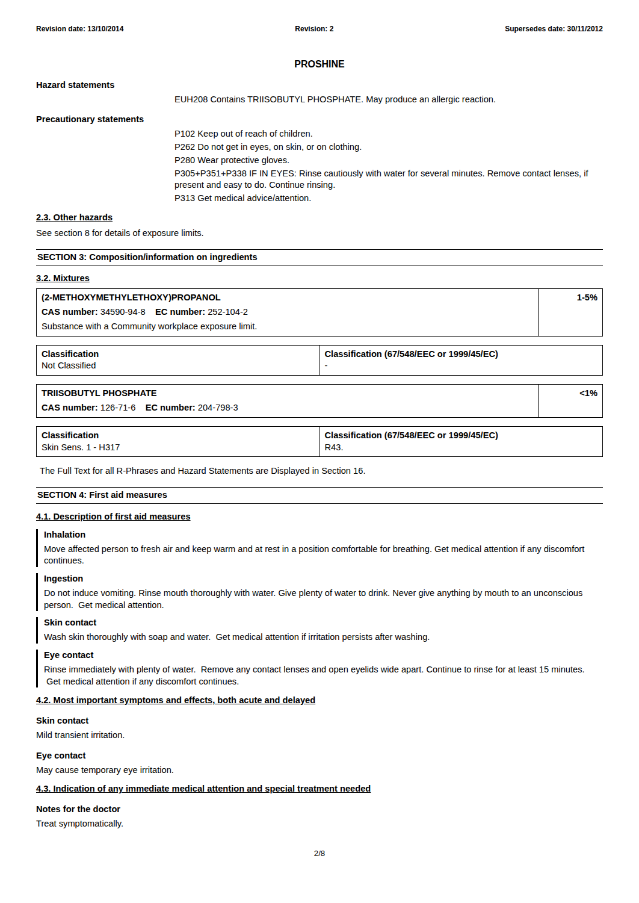Revision date: 13/10/2014 Revision: 2 Supersedes date: 30/11/2012
PROSHINE
Hazard statements
EUH208 Contains TRIISOBUTYL PHOSPHATE. May produce an allergic reaction.
Precautionary statements
P102 Keep out of reach of children.
P262 Do not get in eyes, on skin, or on clothing.
P280 Wear protective gloves.
P305+P351+P338 IF IN EYES: Rinse cautiously with water for several minutes. Remove contact lenses, if present and easy to do. Continue rinsing.
P313 Get medical advice/attention.
2.3. Other hazards
See section 8 for details of exposure limits.
SECTION 3: Composition/information on ingredients
3.2. Mixtures
| (2-METHOXYMETHYLETHOXY)PROPANOL CAS number: 34590-94-8 EC number: 252-104-2 Substance with a Community workplace exposure limit. | 1-5% |
| Classification Not Classified | Classification (67/548/EEC or 1999/45/EC) - |
| TRIISOBUTYL PHOSPHATE CAS number: 126-71-6 EC number: 204-798-3 | <1% |
| Classification Skin Sens. 1 - H317 | Classification (67/548/EEC or 1999/45/EC) R43. |
The Full Text for all R-Phrases and Hazard Statements are Displayed in Section 16.
SECTION 4: First aid measures
4.1. Description of first aid measures
Inhalation
Move affected person to fresh air and keep warm and at rest in a position comfortable for breathing. Get medical attention if any discomfort continues.
Ingestion
Do not induce vomiting. Rinse mouth thoroughly with water. Give plenty of water to drink. Never give anything by mouth to an unconscious person. Get medical attention.
Skin contact
Wash skin thoroughly with soap and water. Get medical attention if irritation persists after washing.
Eye contact
Rinse immediately with plenty of water. Remove any contact lenses and open eyelids wide apart. Continue to rinse for at least 15 minutes. Get medical attention if any discomfort continues.
4.2. Most important symptoms and effects, both acute and delayed
Skin contact
Mild transient irritation.
Eye contact
May cause temporary eye irritation.
4.3. Indication of any immediate medical attention and special treatment needed
Notes for the doctor
Treat symptomatically.
2/8